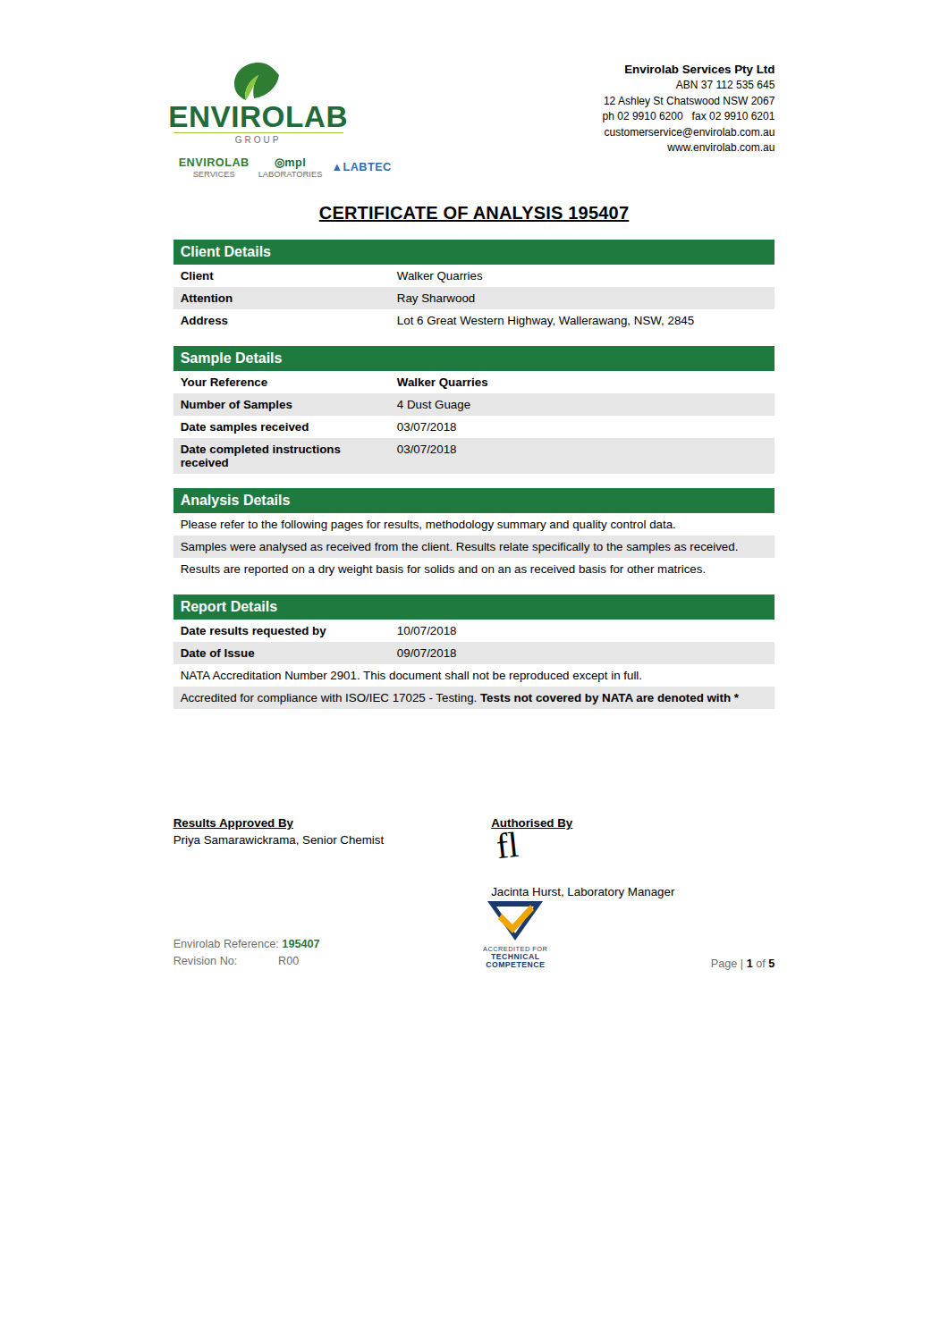ENVIROLAB
GROUP
ENVIROLAB
SERVICES
◎mpl
LABORATORIES
▲LABTEC
Envirolab Services Pty Ltd
ABN 37 112 535 645
12 Ashley St Chatswood NSW 2067
ph 02 9910 6200 fax 02 9910 6201
customerservice@envirolab.com.au
www.envirolab.com.au
CERTIFICATE OF ANALYSIS 195407
Client Details
| Client | Walker Quarries |
| Attention | Ray Sharwood |
| Address | Lot 6 Great Western Highway, Wallerawang, NSW, 2845 |
Sample Details
| Your Reference | Walker Quarries |
| Number of Samples | 4 Dust Guage |
| Date samples received | 03/07/2018 |
| Date completed instructions received | 03/07/2018 |
Analysis Details
| Please refer to the following pages for results, methodology summary and quality control data. |
| Samples were analysed as received from the client. Results relate specifically to the samples as received. |
| Results are reported on a dry weight basis for solids and on an as received basis for other matrices. |
Report Details
| Date results requested by | 10/07/2018 |
| Date of Issue | 09/07/2018 |
| NATA Accreditation Number 2901. This document shall not be reproduced except in full. |
| Accredited for compliance with ISO/IEC 17025 - Testing. Tests not covered by NATA are denoted with * |
Results Approved By
Priya Samarawickrama, Senior Chemist
Authorised By
fl
Jacinta Hurst, Laboratory Manager
Envirolab Reference: 195407
Revision No: R00
ACCREDITED FOR
TECHNICAL
COMPETENCE
Page | 1 of 5